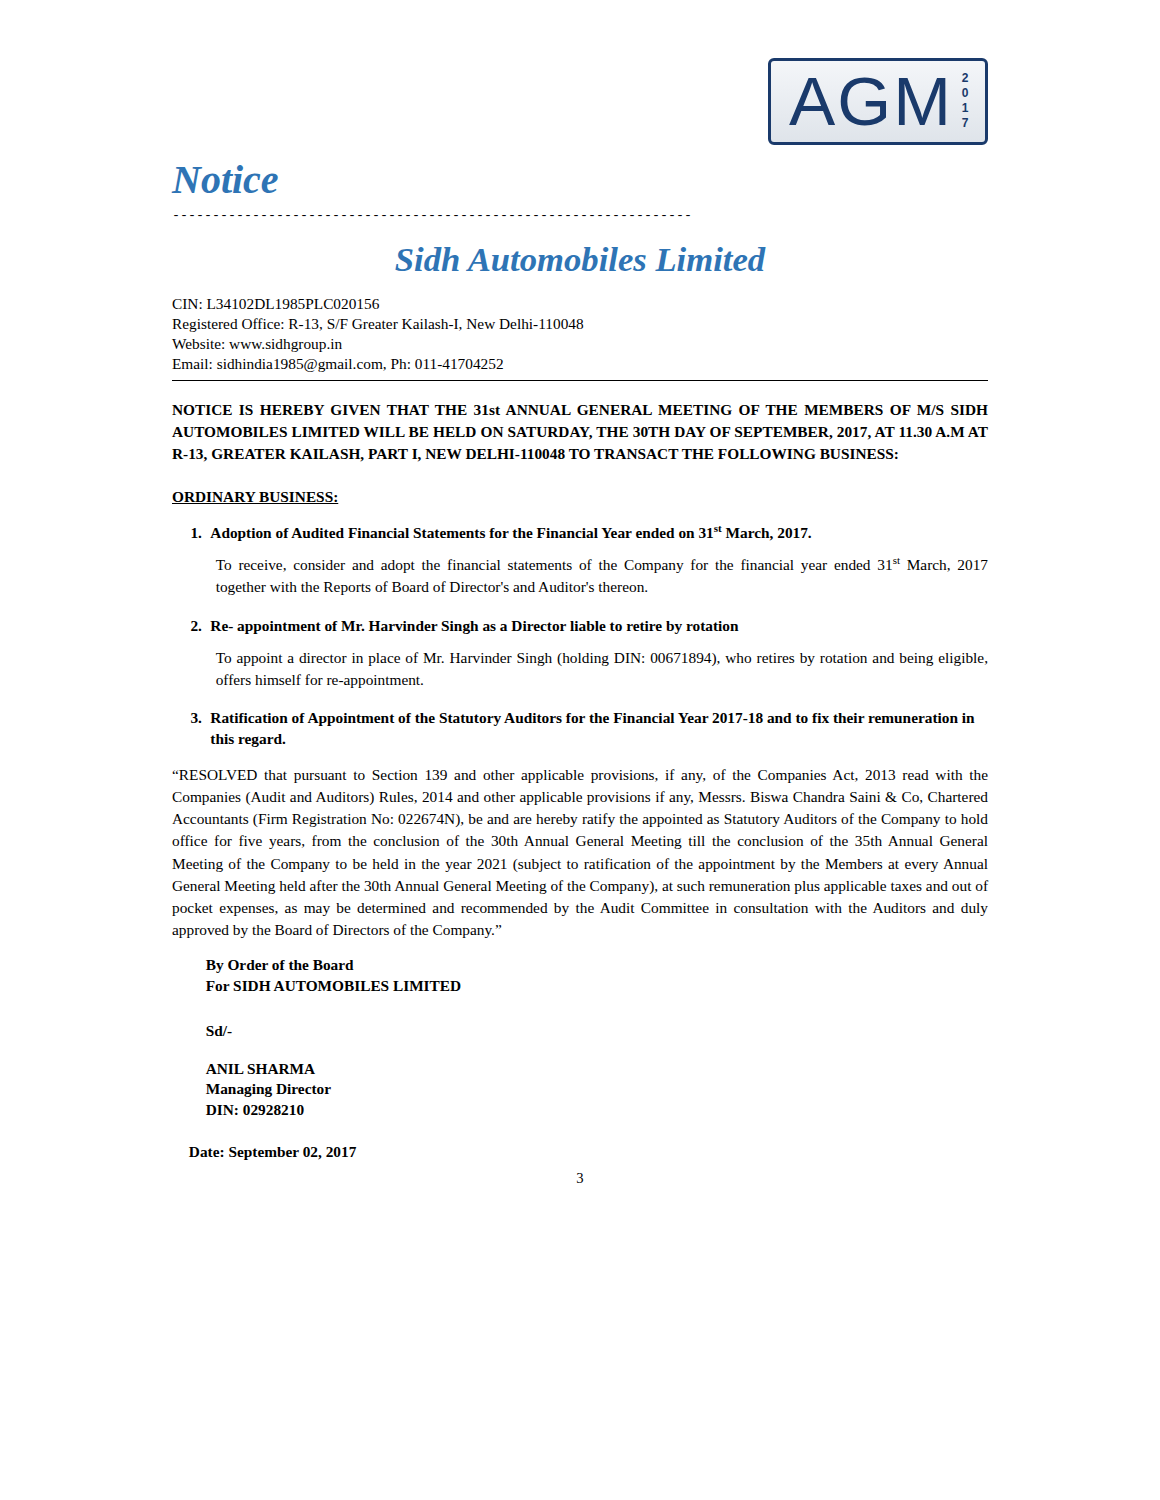AGM 2017
Notice
-----------------------------------------------------------------
Sidh Automobiles Limited
CIN: L34102DL1985PLC020156
Registered Office: R-13, S/F Greater Kailash-I, New Delhi-110048
Website: www.sidhgroup.in
Email: sidhindia1985@gmail.com, Ph: 011-41704252
NOTICE IS HEREBY GIVEN THAT THE 31st ANNUAL GENERAL MEETING OF THE MEMBERS OF M/S SIDH AUTOMOBILES LIMITED WILL BE HELD ON SATURDAY, THE 30TH DAY OF SEPTEMBER, 2017, AT 11.30 A.M AT R-13, GREATER KAILASH, PART I, NEW DELHI-110048 TO TRANSACT THE FOLLOWING BUSINESS:
ORDINARY BUSINESS:
Adoption of Audited Financial Statements for the Financial Year ended on 31st March, 2017.
To receive, consider and adopt the financial statements of the Company for the financial year ended 31st March, 2017 together with the Reports of Board of Director's and Auditor's thereon.
Re- appointment of Mr. Harvinder Singh as a Director liable to retire by rotation
To appoint a director in place of Mr. Harvinder Singh (holding DIN: 00671894), who retires by rotation and being eligible, offers himself for re-appointment.
Ratification of Appointment of the Statutory Auditors for the Financial Year 2017-18 and to fix their remuneration in this regard.
“RESOLVED that pursuant to Section 139 and other applicable provisions, if any, of the Companies Act, 2013 read with the Companies (Audit and Auditors) Rules, 2014 and other applicable provisions if any, Messrs. Biswa Chandra Saini & Co, Chartered Accountants (Firm Registration No: 022674N), be and are hereby ratify the appointed as Statutory Auditors of the Company to hold office for five years, from the conclusion of the 30th Annual General Meeting till the conclusion of the 35th Annual General Meeting of the Company to be held in the year 2021 (subject to ratification of the appointment by the Members at every Annual General Meeting held after the 30th Annual General Meeting of the Company), at such remuneration plus applicable taxes and out of pocket expenses, as may be determined and recommended by the Audit Committee in consultation with the Auditors and duly approved by the Board of Directors of the Company.”
By Order of the Board
For SIDH AUTOMOBILES LIMITED
Sd/-
ANIL SHARMA
Managing Director
DIN: 02928210
Date: September 02, 2017
3